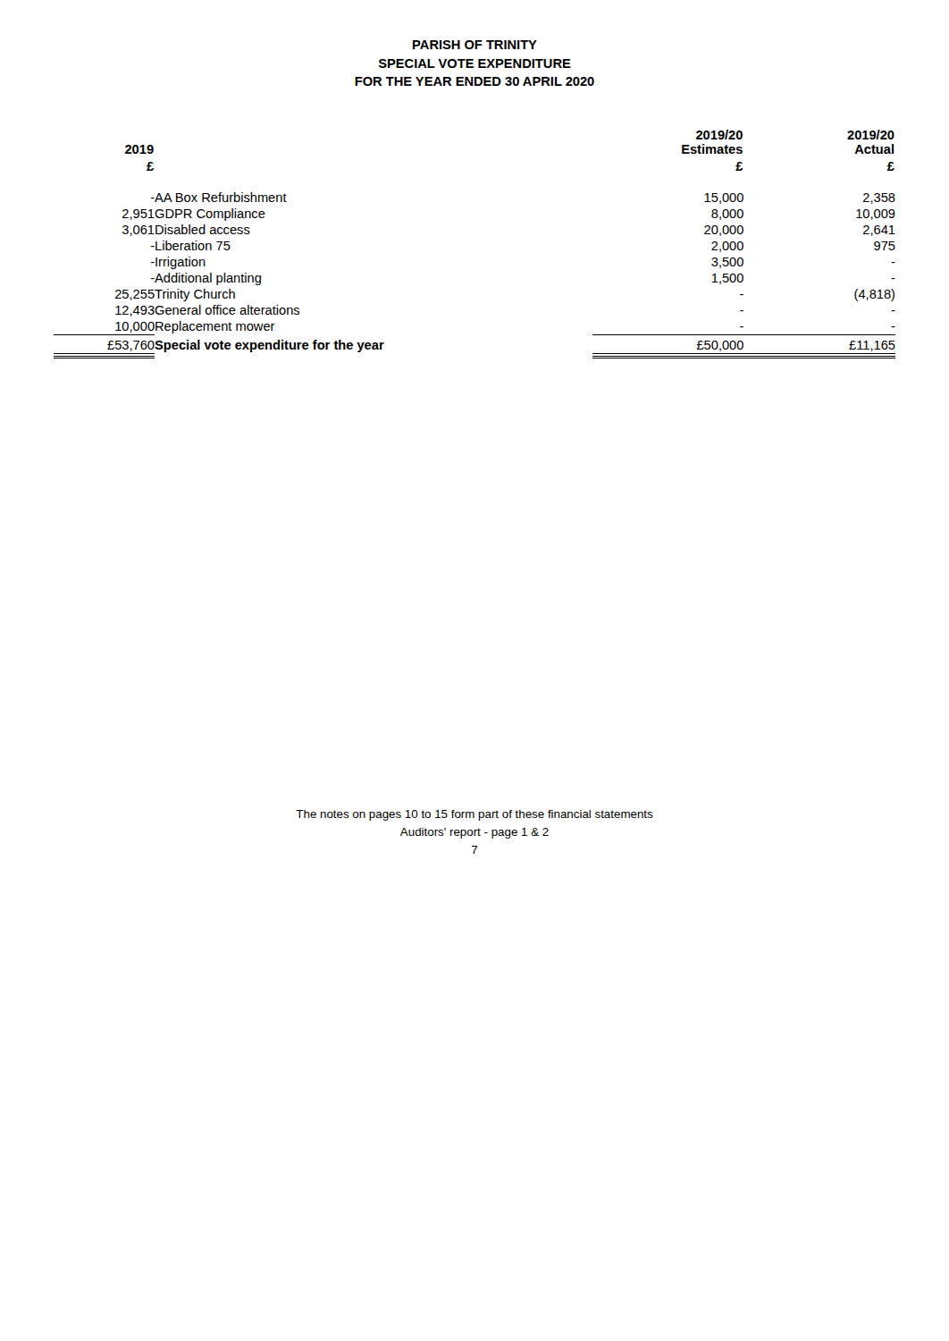PARISH OF TRINITY
SPECIAL VOTE EXPENDITURE
FOR THE YEAR ENDED 30 APRIL 2020
| 2019 | | 2019/20 Estimates | 2019/20 Actual |
| --- | --- | --- | --- |
| £ | | £ | £ |
| - | AA Box Refurbishment | 15,000 | 2,358 |
| 2,951 | GDPR Compliance | 8,000 | 10,009 |
| 3,061 | Disabled access | 20,000 | 2,641 |
| - | Liberation 75 | 2,000 | 975 |
| - | Irrigation | 3,500 | - |
| - | Additional planting | 1,500 | - |
| 25,255 | Trinity Church | - | (4,818) |
| 12,493 | General office alterations | - | - |
| 10,000 | Replacement mower | - | - |
| £53,760 | Special vote expenditure for the year | £50,000 | £11,165 |
The notes on pages 10 to 15 form part of these financial statements
Auditors' report - page 1 & 2
7